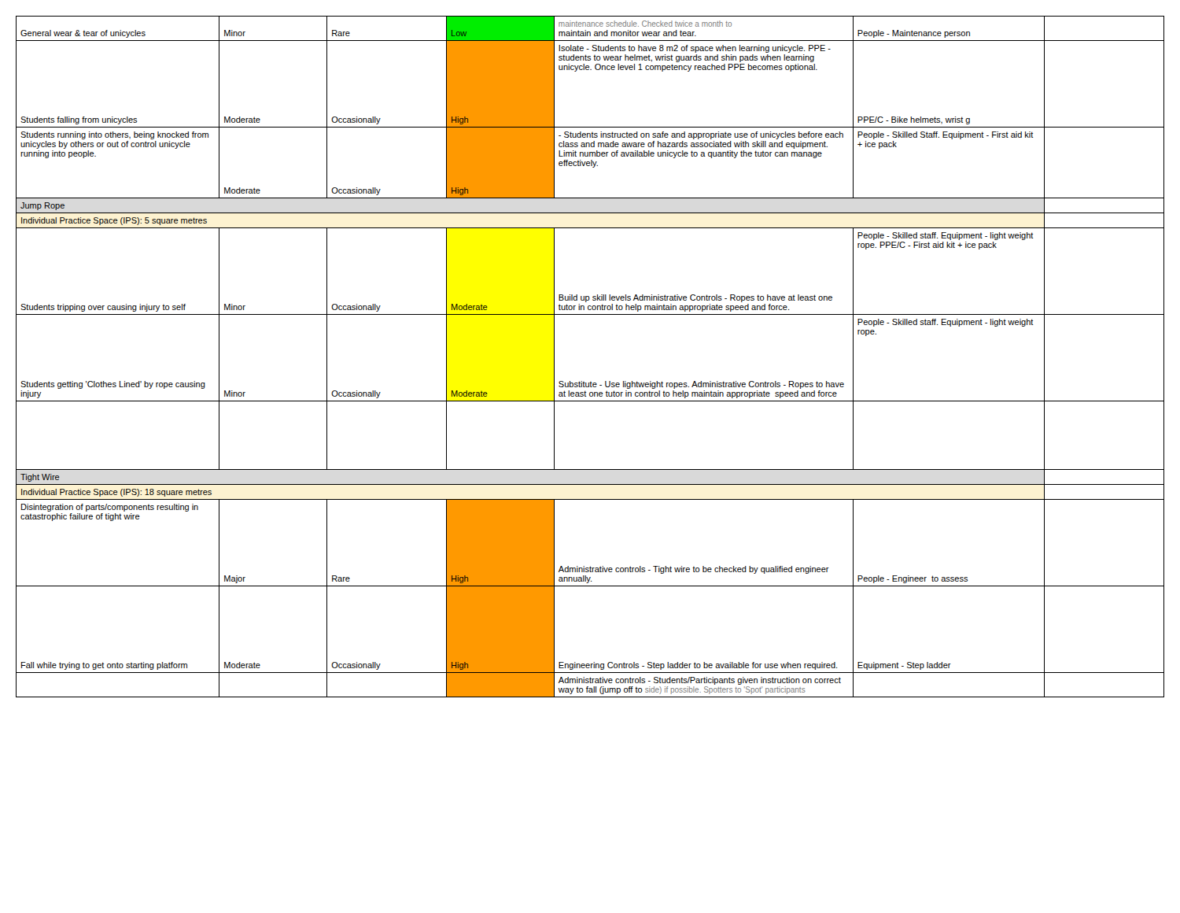| General wear & tear of unicycles | Minor | Rare | Low | maintenance schedule. Checked twice a month to maintain and monitor wear and tear. | People - Maintenance person | |
| Students falling from unicycles | Moderate | Occasionally | High | Isolate - Students to have 8 m2 of space when learning unicycle. PPE - students to wear helmet, wrist guards and shin pads when learning unicycle. Once level 1 competency reached PPE becomes optional. | PPE/C - Bike helmets, wrist g | |
| Students running into others, being knocked from unicycles by others or out of control unicycle running into people. | Moderate | Occasionally | High | - Students instructed on safe and appropriate use of unicycles before each class and made aware of hazards associated with skill and equipment. Limit number of available unicycle to a quantity the tutor can manage effectively. | People - Skilled Staff. Equipment - First aid kit + ice pack | |
| Jump Rope | |
| Individual Practice Space (IPS): 5 square metres | |
| Students tripping over causing injury to self | Minor | Occasionally | Moderate | Build up skill levels Administrative Controls - Ropes to have at least one tutor in control to help maintain appropriate speed and force. | People - Skilled staff. Equipment - light weight rope. PPE/C - First aid kit + ice pack | |
| Students getting 'Clothes Lined' by rope causing injury | Minor | Occasionally | Moderate | Substitute - Use lightweight ropes. Administrative Controls - Ropes to have at least one tutor in control to help maintain appropriate speed and force | People - Skilled staff. Equipment - light weight rope. | |
| Tight Wire | |
| Individual Practice Space (IPS): 18 square metres | |
| Disintegration of parts/components resulting in catastrophic failure of tight wire | Major | Rare | High | Administrative controls - Tight wire to be checked by qualified engineer annually. | People - Engineer to assess | |
| Fall while trying to get onto starting platform | Moderate | Occasionally | High | Engineering Controls - Step ladder to be available for use when required. | Equipment - Step ladder | |
| | | | | Administrative controls - Students/Participants given instruction on correct way to fall (jump off to side) if possible. Spotters to 'Spot' participants | | |